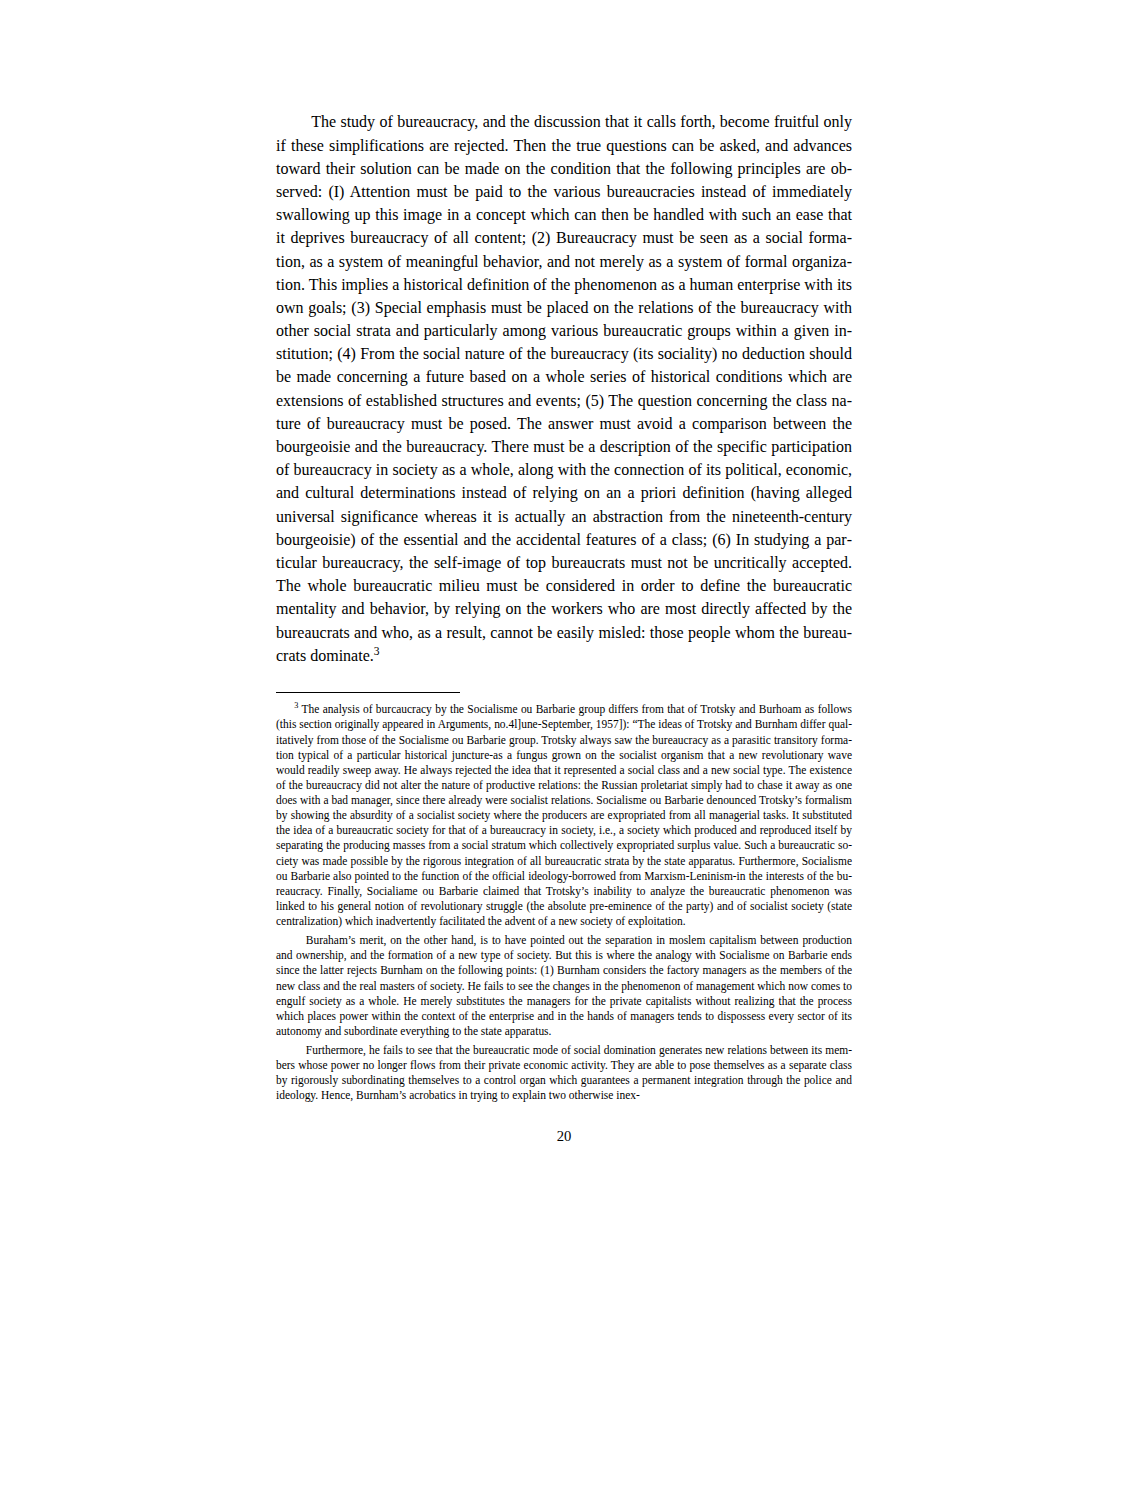The study of bureaucracy, and the discussion that it calls forth, become fruitful only if these simplifications are rejected. Then the true questions can be asked, and advances toward their solution can be made on the condition that the following principles are observed: (I) Attention must be paid to the various bureaucracies instead of immediately swallowing up this image in a concept which can then be handled with such an ease that it deprives bureaucracy of all content; (2) Bureaucracy must be seen as a social formation, as a system of meaningful behavior, and not merely as a system of formal organization. This implies a historical definition of the phenomenon as a human enterprise with its own goals; (3) Special emphasis must be placed on the relations of the bureaucracy with other social strata and particularly among various bureaucratic groups within a given institution; (4) From the social nature of the bureaucracy (its sociality) no deduction should be made concerning a future based on a whole series of historical conditions which are extensions of established structures and events; (5) The question concerning the class nature of bureaucracy must be posed. The answer must avoid a comparison between the bourgeoisie and the bureaucracy. There must be a description of the specific participation of bureaucracy in society as a whole, along with the connection of its political, economic, and cultural determinations instead of relying on an a priori definition (having alleged universal significance whereas it is actually an abstraction from the nineteenth-century bourgeoisie) of the essential and the accidental features of a class; (6) In studying a particular bureaucracy, the self-image of top bureaucrats must not be uncritically accepted. The whole bureaucratic milieu must be considered in order to define the bureaucratic mentality and behavior, by relying on the workers who are most directly affected by the bureaucrats and who, as a result, cannot be easily misled: those people whom the bureaucrats dominate.3
3 The analysis of burcaucracy by the Socialisme ou Barbarie group differs from that of Trotsky and Burhoam as follows (this section originally appeared in Arguments, no.4l]une-September, 1957]): “The ideas of Trotsky and Burnham differ qualitatively from those of the Socialisme ou Barbarie group. Trotsky always saw the bureaucracy as a parasitic transitory formation typical of a particular historical juncture-as a fungus grown on the socialist organism that a new revolutionary wave would readily sweep away. He always rejected the idea that it represented a social class and a new social type. The existence of the bureaucracy did not alter the nature of productive relations: the Russian proletariat simply had to chase it away as one does with a bad manager, since there already were socialist relations. Socialisme ou Barbarie denounced Trotsky’s formalism by showing the absurdity of a socialist society where the producers are expropriated from all managerial tasks. It substituted the idea of a bureaucratic society for that of a bureaucracy in society, i.e., a society which produced and reproduced itself by separating the producing masses from a social stratum which collectively expropriated surplus value. Such a bureaucratic society was made possible by the rigorous integration of all bureaucratic strata by the state apparatus. Furthermore, Socialisme ou Barbarie also pointed to the function of the official ideology-borrowed from Marxism-Leninism-in the interests of the bureaucracy. Finally, Socialiame ou Barbarie claimed that Trotsky’s inability to analyze the bureaucratic phenomenon was linked to his general notion of revolutionary struggle (the absolute pre-eminence of the party) and of socialist society (state centralization) which inadvertently facilitated the advent of a new society of exploitation.
Buraham’s merit, on the other hand, is to have pointed out the separation in moslem capitalism between production and ownership, and the formation of a new type of society. But this is where the analogy with Socialisme on Barbarie ends since the latter rejects Burnham on the following points: (1) Burnham considers the factory managers as the members of the new class and the real masters of society. He fails to see the changes in the phenomenon of management which now comes to engulf society as a whole. He merely substitutes the managers for the private capitalists without realizing that the process which places power within the context of the enterprise and in the hands of managers tends to dispossess every sector of its autonomy and subordinate everything to the state apparatus.
Furthermore, he fails to see that the bureaucratic mode of social domination generates new relations between its members whose power no longer flows from their private economic activity. They are able to pose themselves as a separate class by rigorously subordinating themselves to a control organ which guarantees a permanent integration through the police and ideology. Hence, Burnham’s acrobatics in trying to explain two otherwise inex-
20